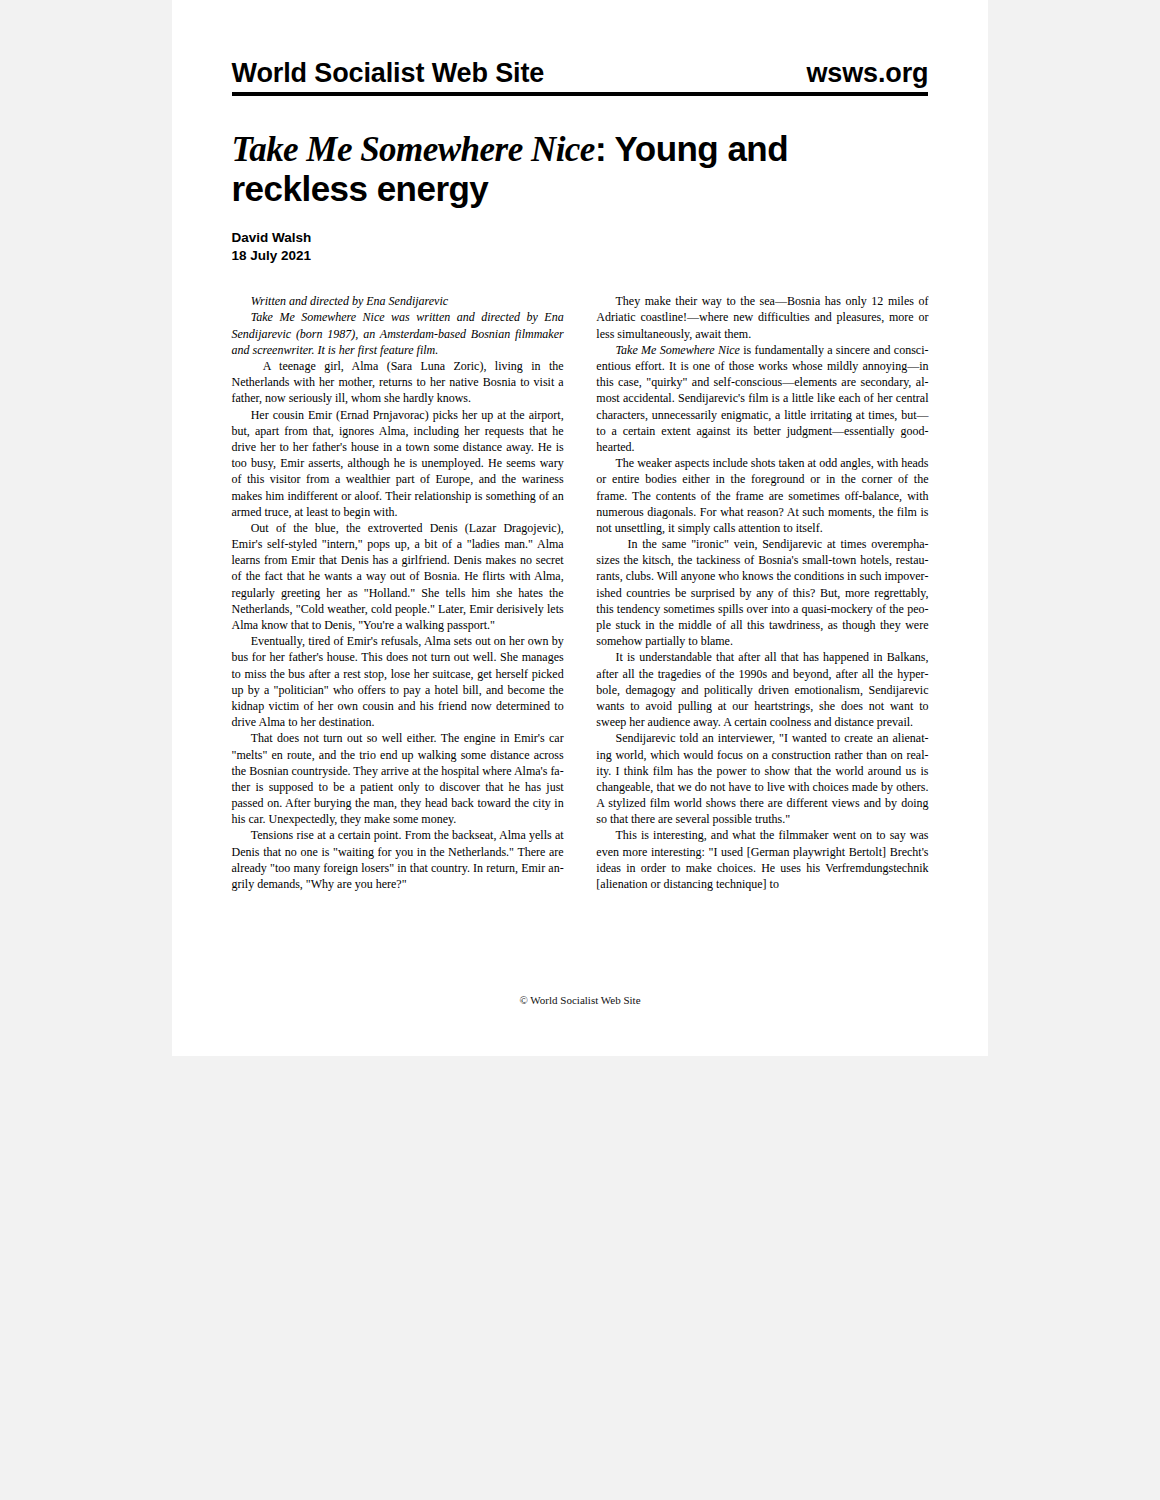World Socialist Web Site
wsws.org
Take Me Somewhere Nice: Young and reckless energy
David Walsh
18 July 2021
Written and directed by Ena Sendijarevic
Take Me Somewhere Nice was written and directed by Ena Sendijarevic (born 1987), an Amsterdam-based Bosnian filmmaker and screenwriter. It is her first feature film.
A teenage girl, Alma (Sara Luna Zoric), living in the Netherlands with her mother, returns to her native Bosnia to visit a father, now seriously ill, whom she hardly knows.
Her cousin Emir (Ernad Prnjavorac) picks her up at the airport, but, apart from that, ignores Alma, including her requests that he drive her to her father's house in a town some distance away. He is too busy, Emir asserts, although he is unemployed. He seems wary of this visitor from a wealthier part of Europe, and the wariness makes him indifferent or aloof. Their relationship is something of an armed truce, at least to begin with.
Out of the blue, the extroverted Denis (Lazar Dragojevic), Emir's self-styled "intern," pops up, a bit of a "ladies man." Alma learns from Emir that Denis has a girlfriend. Denis makes no secret of the fact that he wants a way out of Bosnia. He flirts with Alma, regularly greeting her as "Holland." She tells him she hates the Netherlands, "Cold weather, cold people." Later, Emir derisively lets Alma know that to Denis, "You're a walking passport."
Eventually, tired of Emir's refusals, Alma sets out on her own by bus for her father's house. This does not turn out well. She manages to miss the bus after a rest stop, lose her suitcase, get herself picked up by a "politician" who offers to pay a hotel bill, and become the kidnap victim of her own cousin and his friend now determined to drive Alma to her destination.
That does not turn out so well either. The engine in Emir's car "melts" en route, and the trio end up walking some distance across the Bosnian countryside. They arrive at the hospital where Alma's father is supposed to be a patient only to discover that he has just passed on. After burying the man, they head back toward the city in his car. Unexpectedly, they make some money.
Tensions rise at a certain point. From the backseat, Alma yells at Denis that no one is "waiting for you in the Netherlands." There are already "too many foreign losers" in that country. In return, Emir angrily demands, "Why are you here?"
They make their way to the sea—Bosnia has only 12 miles of Adriatic coastline!—where new difficulties and pleasures, more or less simultaneously, await them.
Take Me Somewhere Nice is fundamentally a sincere and conscientious effort. It is one of those works whose mildly annoying—in this case, "quirky" and self-conscious—elements are secondary, almost accidental. Sendijarevic's film is a little like each of her central characters, unnecessarily enigmatic, a little irritating at times, but—to a certain extent against its better judgment—essentially good-hearted.
The weaker aspects include shots taken at odd angles, with heads or entire bodies either in the foreground or in the corner of the frame. The contents of the frame are sometimes off-balance, with numerous diagonals. For what reason? At such moments, the film is not unsettling, it simply calls attention to itself.
In the same "ironic" vein, Sendijarevic at times overemphasizes the kitsch, the tackiness of Bosnia's small-town hotels, restaurants, clubs. Will anyone who knows the conditions in such impoverished countries be surprised by any of this? But, more regrettably, this tendency sometimes spills over into a quasi-mockery of the people stuck in the middle of all this tawdriness, as though they were somehow partially to blame.
It is understandable that after all that has happened in Balkans, after all the tragedies of the 1990s and beyond, after all the hyperbole, demagogy and politically driven emotionalism, Sendijarevic wants to avoid pulling at our heartstrings, she does not want to sweep her audience away. A certain coolness and distance prevail.
Sendijarevic told an interviewer, "I wanted to create an alienating world, which would focus on a construction rather than on reality. I think film has the power to show that the world around us is changeable, that we do not have to live with choices made by others. A stylized film world shows there are different views and by doing so that there are several possible truths."
This is interesting, and what the filmmaker went on to say was even more interesting: "I used [German playwright Bertolt] Brecht's ideas in order to make choices. He uses his Verfremdungstechnik [alienation or distancing technique] to
© World Socialist Web Site